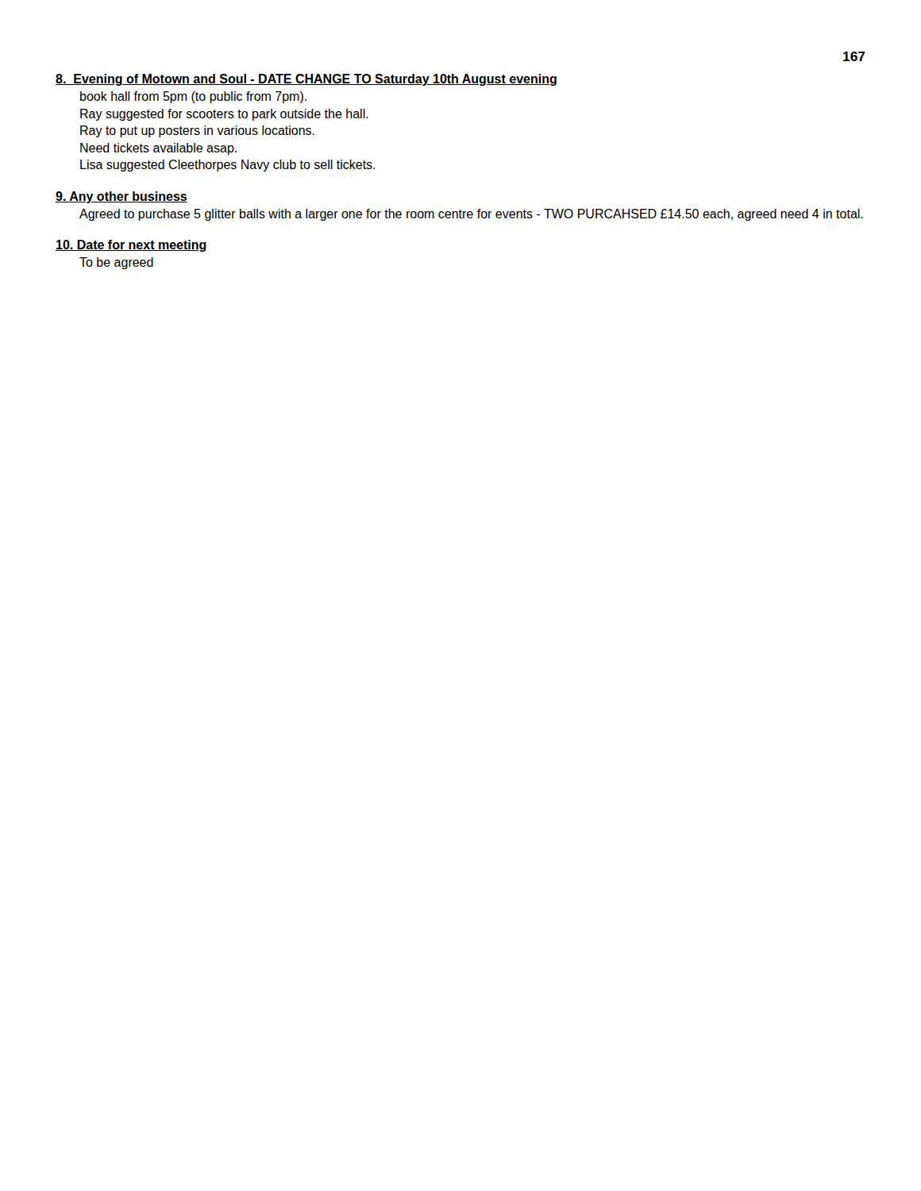167
8. Evening of Motown and Soul - DATE CHANGE TO Saturday 10th August evening
book hall from 5pm (to public from 7pm).
Ray suggested for scooters to park outside the hall.
Ray to put up posters in various locations.
Need tickets available asap.
Lisa suggested Cleethorpes Navy club to sell tickets.
9. Any other business
Agreed to purchase 5 glitter balls with a larger one for the room centre for events - TWO PURCAHSED £14.50 each, agreed need 4 in total.
10. Date for next meeting
To be agreed